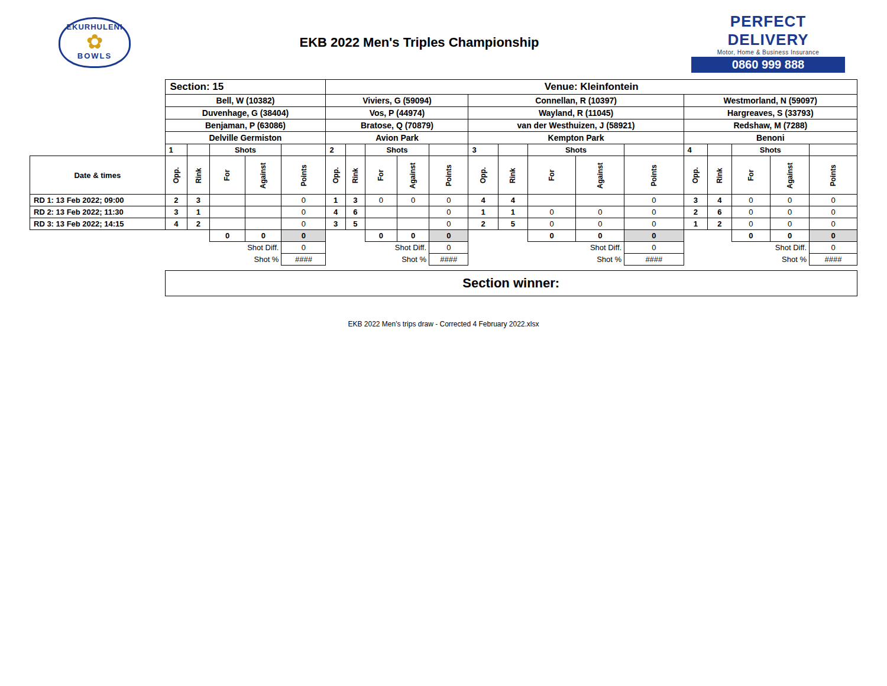EKURHULENI
✿
BOWLS
EKB 2022 Men's Triples Championship
PERFECT DELIVERY
Motor, Home & Business Insurance
0860 999 888
| | Section: 15 | Venue: Kleinfontein |
| | Bell, W (10382) | Viviers, G (59094) | Connellan, R (10397) | Westmorland, N (59097) |
| | Duvenhage, G (38404) | Vos, P (44974) | Wayland, R (11045) | Hargreaves, S (33793) |
| | Benjaman, P (63086) | Bratose, Q (70879) | van der Westhuizen, J (58921) | Redshaw, M (7288) |
| | Delville Germiston | Avion Park | Kempton Park | Benoni |
| | 1 | | Shots | | 2 | | Shots | | 3 | | Shots | | 4 | | Shots | |
| Date & times | Opp. | Rink | For | Against | Points | Opp. | Rink | For | Against | Points | Opp. | Rink | For | Against | Points | Opp. | Rink | For | Against | Points |
| RD 1: 13 Feb 2022; 09:00 | 2 | 3 | | | 0 | 1 | 3 | 0 | 0 | 0 | 4 | 4 | | | 0 | 3 | 4 | 0 | 0 | 0 |
| RD 2: 13 Feb 2022; 11:30 | 3 | 1 | | | 0 | 4 | 6 | | | 0 | 1 | 1 | 0 | 0 | 0 | 2 | 6 | 0 | 0 | 0 |
| RD 3: 13 Feb 2022; 14:15 | 4 | 2 | | | 0 | 3 | 5 | | | 0 | 2 | 5 | 0 | 0 | 0 | 1 | 2 | 0 | 0 | 0 |
| | | | 0 | 0 | 0 | | | 0 | 0 | 0 | | | 0 | 0 | 0 | | | 0 | 0 | 0 |
| | | | Shot Diff. | 0 | | | Shot Diff. | 0 | | | Shot Diff. | 0 | | | Shot Diff. | 0 |
| | | | Shot % | #### | | | Shot % | #### | | | Shot % | #### | | | Shot % | #### |
| | Section winner: |
EKB 2022 Men's trips draw - Corrected 4 February 2022.xlsx